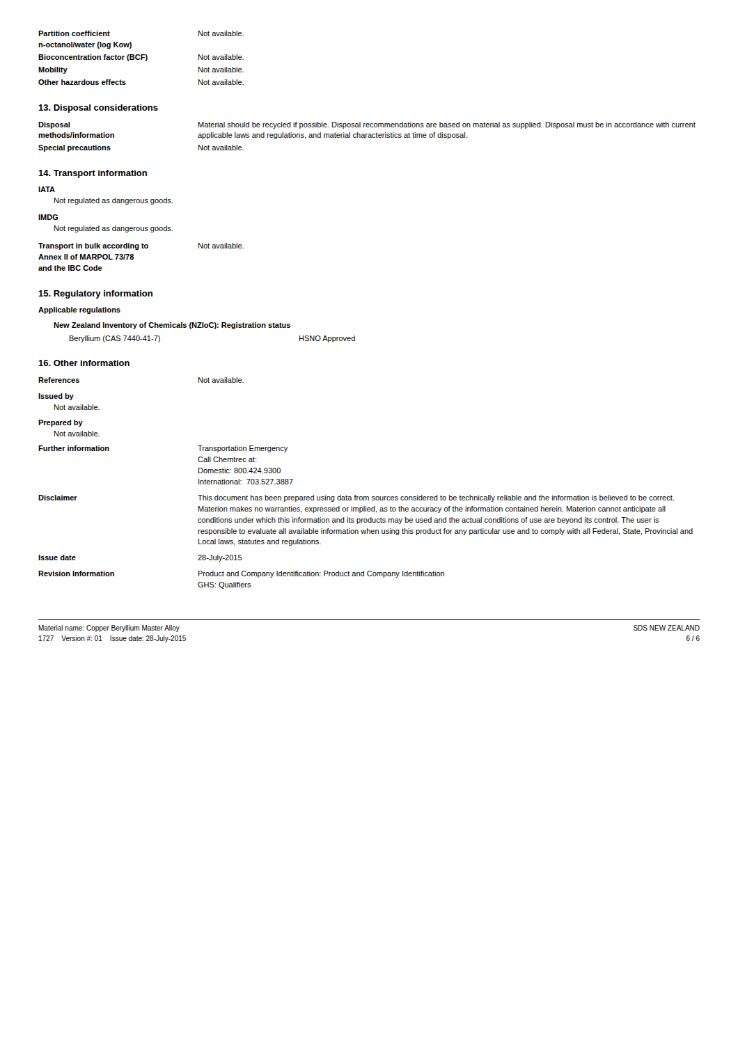| Partition coefficient n-octanol/water (log Kow) | Not available. |
| Bioconcentration factor (BCF) | Not available. |
| Mobility | Not available. |
| Other hazardous effects | Not available. |
13. Disposal considerations
| Disposal methods/information | Material should be recycled if possible. Disposal recommendations are based on material as supplied. Disposal must be in accordance with current applicable laws and regulations, and material characteristics at time of disposal. |
| Special precautions | Not available. |
14. Transport information
IATA
Not regulated as dangerous goods.
IMDG
Not regulated as dangerous goods.
| Transport in bulk according to Annex II of MARPOL 73/78 and the IBC Code | Not available. |
15. Regulatory information
Applicable regulations
New Zealand Inventory of Chemicals (NZIoC): Registration status
Beryllium (CAS 7440-41-7) HSNO Approved
16. Other information
| References | Not available. |
Issued by
Not available.
Prepared by
Not available.
| Further information | Transportation Emergency Call Chemtrec at: Domestic: 800.424.9300 International: 703.527.3887 |
| Disclaimer | This document has been prepared using data from sources considered to be technically reliable and the information is believed to be correct. Materion makes no warranties, expressed or implied, as to the accuracy of the information contained herein. Materion cannot anticipate all conditions under which this information and its products may be used and the actual conditions of use are beyond its control. The user is responsible to evaluate all available information when using this product for any particular use and to comply with all Federal, State, Provincial and Local laws, statutes and regulations. |
| Issue date | 28-July-2015 |
| Revision Information | Product and Company Identification: Product and Company Identification GHS: Qualifiers |
Material name: Copper Beryllium Master Alloy
1727 Version #: 01 Issue date: 28-July-2015
SDS NEW ZEALAND
6 / 6